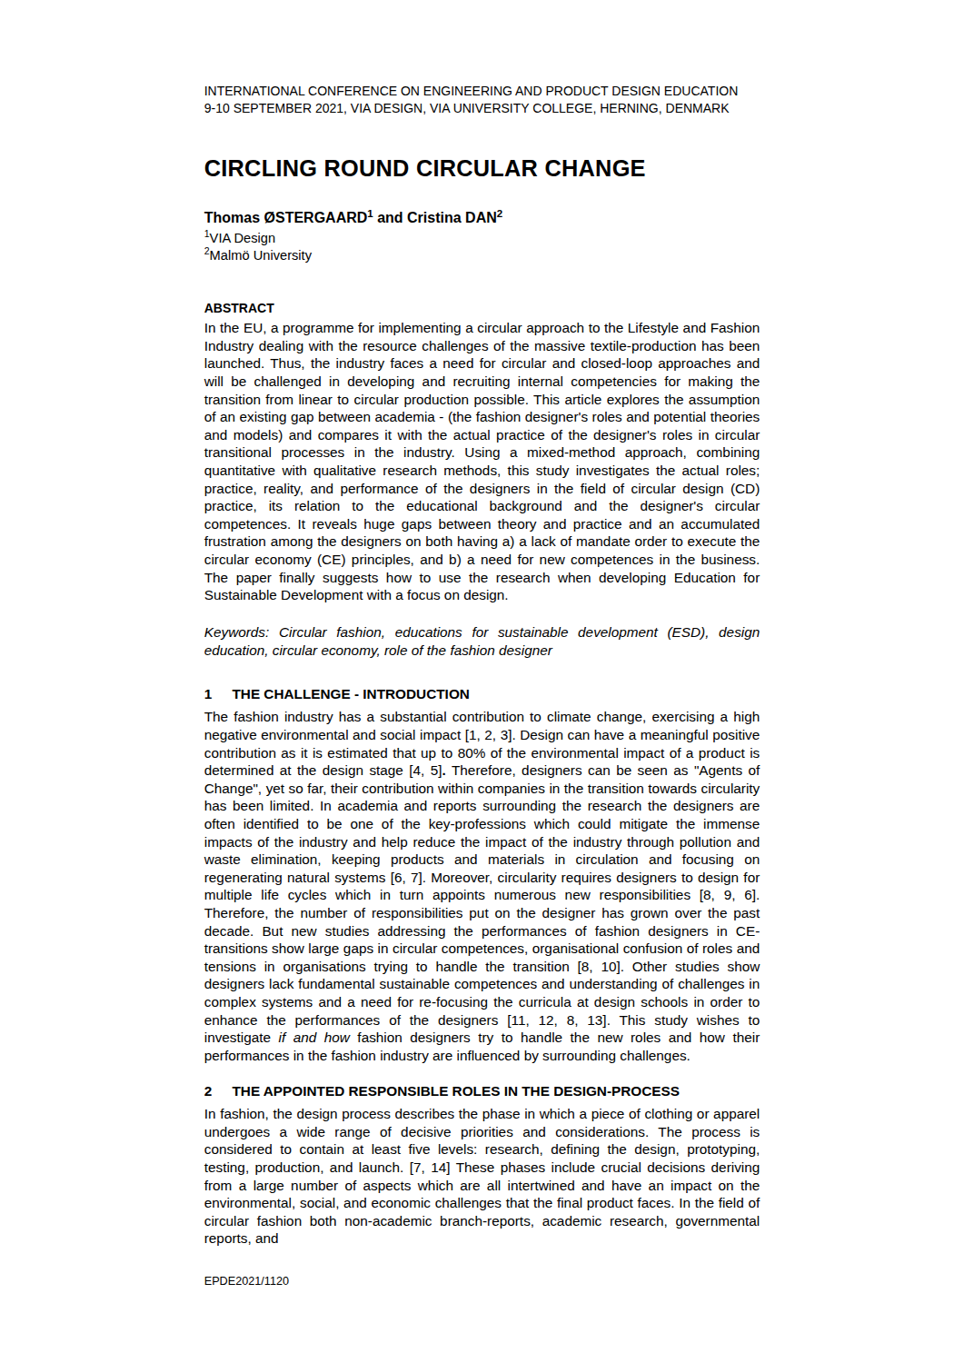INTERNATIONAL CONFERENCE ON ENGINEERING AND PRODUCT DESIGN EDUCATION
9-10 SEPTEMBER 2021, VIA DESIGN, VIA UNIVERSITY COLLEGE, HERNING, DENMARK
CIRCLING ROUND CIRCULAR CHANGE
Thomas ØSTERGAARD1 and Cristina DAN2
1VIA Design
2Malmö University
ABSTRACT
In the EU, a programme for implementing a circular approach to the Lifestyle and Fashion Industry dealing with the resource challenges of the massive textile-production has been launched. Thus, the industry faces a need for circular and closed-loop approaches and will be challenged in developing and recruiting internal competencies for making the transition from linear to circular production possible. This article explores the assumption of an existing gap between academia - (the fashion designer's roles and potential theories and models) and compares it with the actual practice of the designer's roles in circular transitional processes in the industry. Using a mixed-method approach, combining quantitative with qualitative research methods, this study investigates the actual roles; practice, reality, and performance of the designers in the field of circular design (CD) practice, its relation to the educational background and the designer's circular competences. It reveals huge gaps between theory and practice and an accumulated frustration among the designers on both having a) a lack of mandate order to execute the circular economy (CE) principles, and b) a need for new competences in the business. The paper finally suggests how to use the research when developing Education for Sustainable Development with a focus on design.
Keywords: Circular fashion, educations for sustainable development (ESD), design education, circular economy, role of the fashion designer
1 THE CHALLENGE - INTRODUCTION
The fashion industry has a substantial contribution to climate change, exercising a high negative environmental and social impact [1, 2, 3]. Design can have a meaningful positive contribution as it is estimated that up to 80% of the environmental impact of a product is determined at the design stage [4, 5]. Therefore, designers can be seen as "Agents of Change", yet so far, their contribution within companies in the transition towards circularity has been limited. In academia and reports surrounding the research the designers are often identified to be one of the key-professions which could mitigate the immense impacts of the industry and help reduce the impact of the industry through pollution and waste elimination, keeping products and materials in circulation and focusing on regenerating natural systems [6, 7]. Moreover, circularity requires designers to design for multiple life cycles which in turn appoints numerous new responsibilities [8, 9, 6]. Therefore, the number of responsibilities put on the designer has grown over the past decade. But new studies addressing the performances of fashion designers in CE-transitions show large gaps in circular competences, organisational confusion of roles and tensions in organisations trying to handle the transition [8, 10]. Other studies show designers lack fundamental sustainable competences and understanding of challenges in complex systems and a need for re-focusing the curricula at design schools in order to enhance the performances of the designers [11, 12, 8, 13]. This study wishes to investigate if and how fashion designers try to handle the new roles and how their performances in the fashion industry are influenced by surrounding challenges.
2 THE APPOINTED RESPONSIBLE ROLES IN THE DESIGN-PROCESS
In fashion, the design process describes the phase in which a piece of clothing or apparel undergoes a wide range of decisive priorities and considerations. The process is considered to contain at least five levels: research, defining the design, prototyping, testing, production, and launch. [7, 14] These phases include crucial decisions deriving from a large number of aspects which are all intertwined and have an impact on the environmental, social, and economic challenges that the final product faces. In the field of circular fashion both non-academic branch-reports, academic research, governmental reports, and
EPDE2021/1120